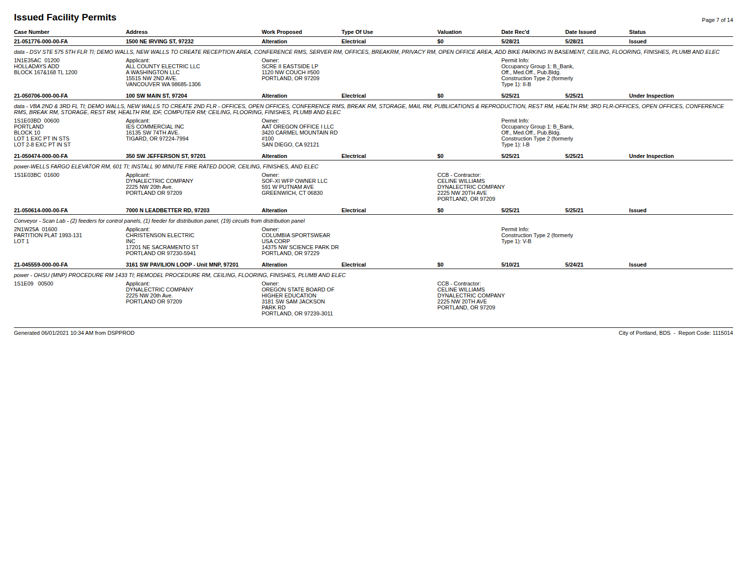Issued Facility Permits
Page 7 of 14
| Case Number | Address | Work Proposed | Type Of Use | Valuation | Date Rec'd | Date Issued | Status |
| --- | --- | --- | --- | --- | --- | --- | --- |
| 21-051776-000-00-FA | 1500 NE IRVING ST, 97232 | Alteration | Electrical | $0 | 5/28/21 | 5/28/21 | Issued |
| data - DSV STE 575 5TH FLR TI; DEMO WALLS, NEW WALLS TO CREATE RECEPTION AREA, CONFERENCE RMS, SERVER RM, OFFICES, BREAKRM, PRIVACY RM, OPEN OFFICE AREA, ADD BIKE PARKING IN BASEMENT, CEILING, FLOORING, FINISHES, PLUMB AND ELEC |
| 1N1E35AC 01200 HOLLADAYS ADD BLOCK 167&168 TL 1200 | Applicant: ALL COUNTY ELECTRIC LLC A WASHINGTON LLC 15515 NW 2ND AVE. VANCOUVER WA 98685-1306 | Owner: SCRE II EASTSIDE LP 1120 NW COUCH #500 PORTLAND, OR 97209 | Permit Info: Occupancy Group 1: B_Bank, Off., Med.Off., Pub.Bldg. Construction Type 2 (formerly Type 1): II-B |
| 21-050706-000-00-FA | 100 SW MAIN ST, 97204 | Alteration | Electrical | $0 | 5/25/21 | 5/25/21 | Under Inspection |
| data - VBA 2ND & 3RD FL TI; DEMO WALLS, NEW WALLS TO CREATE 2ND FLR - OFFICES, OPEN OFFICES, CONFERENCE RMS, BREAK RM, STORAGE, MAIL RM, PUBLICATIONS & REPRODUCTION, REST RM, HEALTH RM; 3RD FLR-OFFICES, OPEN OFFICES, CONFERENCE RMS, BREAK RM, STORAGE, REST RM, HEALTH RM, IDF, COMPUTER RM; CEILING, FLOORING, FINISHES, PLUMB AND ELEC |
| 1S1E03BD 00600 PORTLAND BLOCK 10 LOT 1 EXC PT IN STS LOT 2-8 EXC PT IN ST | Applicant: IES COMMERCIAL INC 16135 SW 74TH AVE. TIGARD, OR 97224-7994 | Owner: AAT OREGON OFFICE I LLC 3420 CARMEL MOUNTAIN RD #100 SAN DIEGO, CA 92121 | Permit Info: Occupancy Group 1: B_Bank, Off., Med.Off., Pub.Bldg. Construction Type 2 (formerly Type 1): I-B |
| 21-050474-000-00-FA | 350 SW JEFFERSON ST, 97201 | Alteration | Electrical | $0 | 5/25/21 | 5/25/21 | Under Inspection |
| power-WELLS FARGO ELEVATOR RM, 601 TI; INSTALL 90 MINUTE FIRE RATED DOOR, CEILING, FINISHES, AND ELEC |
| 1S1E03BC 01600 | Applicant: DYNALECTRIC COMPANY 2225 NW 20th Ave. PORTLAND OR 97209 | Owner: SOF-XI WFP OWNER LLC 591 W PUTNAM AVE GREENWICH, CT 06830 | CCB - Contractor: CELINE WILLIAMS DYNALECTRIC COMPANY 2225 NW 20TH AVE PORTLAND, OR 97209 |
| 21-050614-000-00-FA | 7000 N LEADBETTER RD, 97203 | Alteration | Electrical | $0 | 5/25/21 | 5/25/21 | Issued |
| Conveyor - Scan Lab - (2) feeders for control panels, (1) feeder for distribution panel, (19) circuits from distribution panel |
| 2N1W25A 01600 PARTITION PLAT 1993-131 LOT 1 | Applicant: CHRISTENSON ELECTRIC INC 17201 NE SACRAMENTO ST PORTLAND OR 97230-5941 | Owner: COLUMBIA SPORTSWEAR USA CORP 14375 NW SCIENCE PARK DR PORTLAND, OR 97229 | Permit Info: Construction Type 2 (formerly Type 1): V-B |
| 21-045559-000-00-FA | 3161 SW PAVILION LOOP - Unit MNP, 97201 | Alteration | Electrical | $0 | 5/10/21 | 5/24/21 | Issued |
| power - OHSU (MNP) PROCEDURE RM 1433 TI; REMODEL PROCEDURE RM, CEILING, FLOORING, FINISHES, PLUMB AND ELEC |
| 1S1E09 00500 | Applicant: DYNALECTRIC COMPANY 2225 NW 20th Ave. PORTLAND OR 97209 | Owner: OREGON STATE BOARD OF HIGHER EDUCATION 3181 SW SAM JACKSON PARK RD PORTLAND, OR 97239-3011 | CCB - Contractor: CELINE WILLIAMS DYNALECTRIC COMPANY 2225 NW 20TH AVE PORTLAND, OR 97209 |
Generated 06/01/2021 10:34 AM from DSPPROD
City of Portland, BDS - Report Code: 1115014